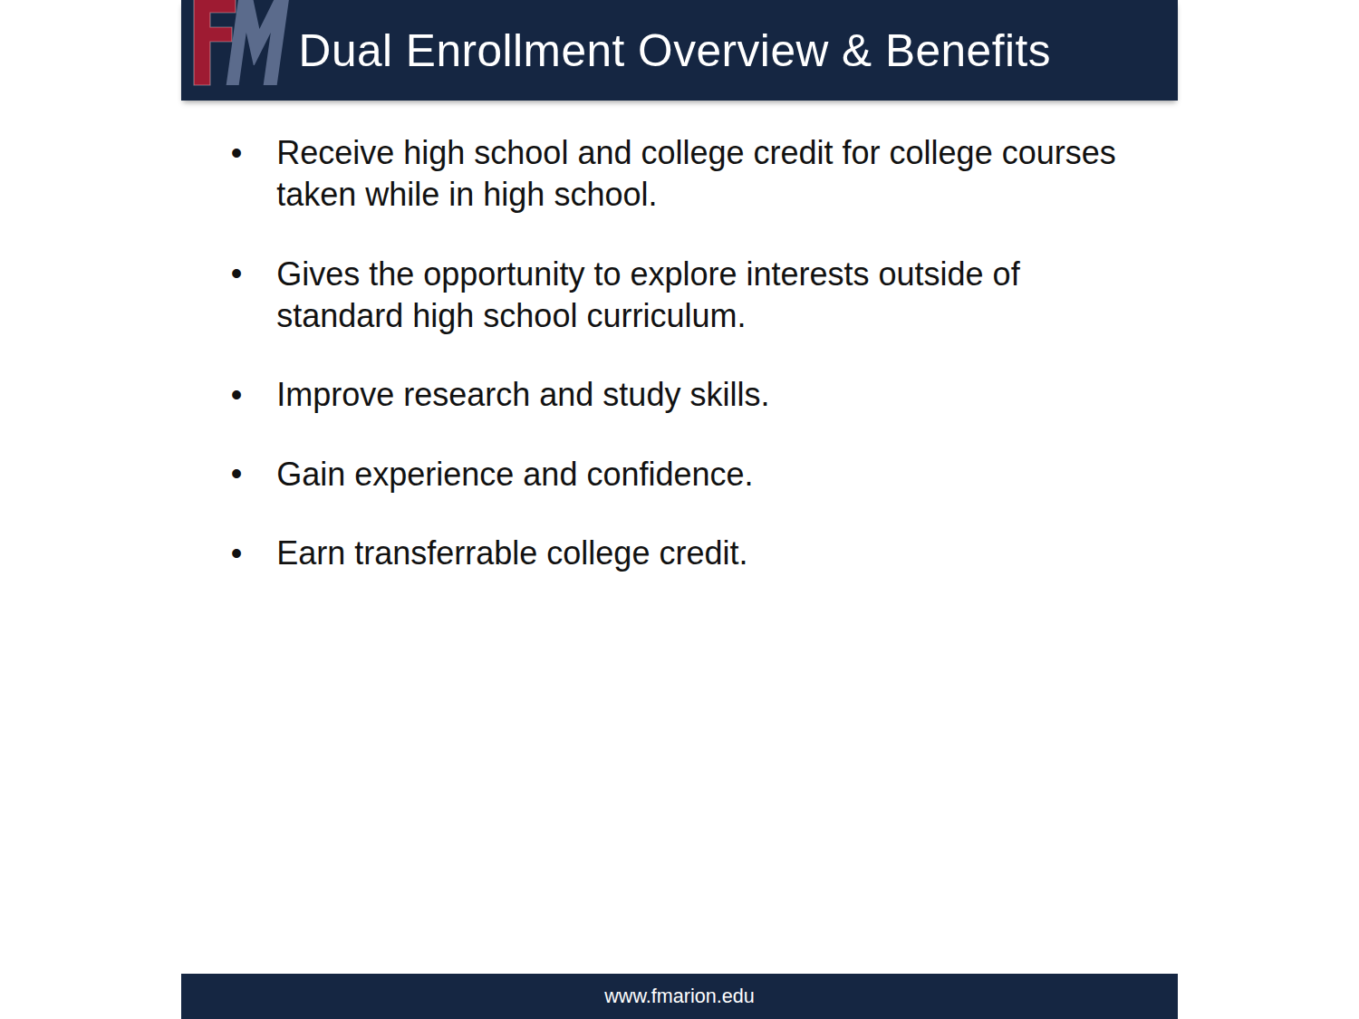Dual Enrollment Overview & Benefits
Receive high school and college credit for college courses taken while in high school.
Gives the opportunity to explore interests outside of standard high school curriculum.
Improve research and study skills.
Gain experience and confidence.
Earn transferrable college credit.
www.fmarion.edu